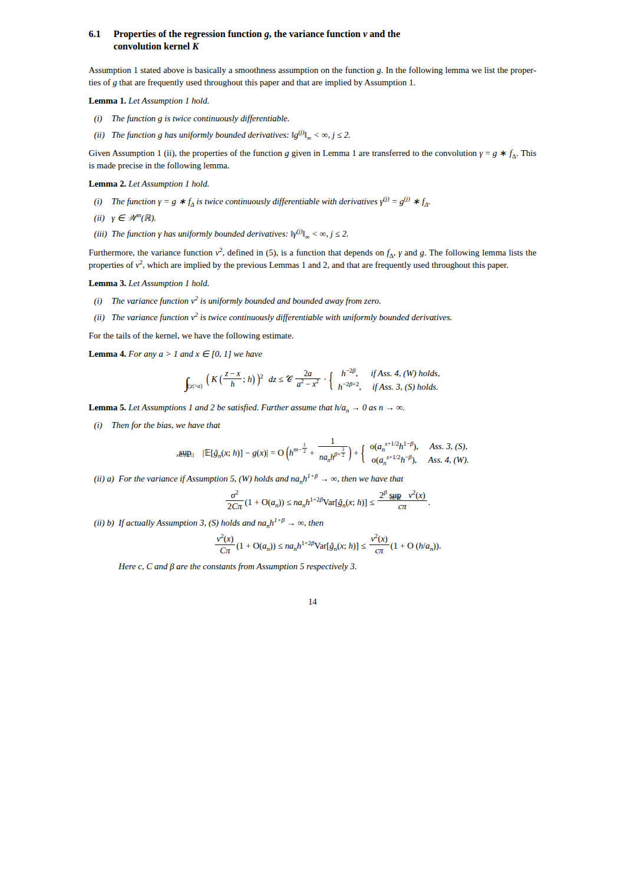6.1 Properties of the regression function g, the variance function ν and the
convolution kernel K
Assumption 1 stated above is basically a smoothness assumption on the function g. In the following lemma we list the properties of g that are frequently used throughout this paper and that are implied by Assumption 1.
Lemma 1. Let Assumption 1 hold.
(i) The function g is twice continuously differentiable.
(ii) The function g has uniformly bounded derivatives: ‖g(j)‖∞ < ∞, j ≤ 2.
Given Assumption 1 (ii), the properties of the function g given in Lemma 1 are transferred to the convolution γ = g ∗ fΔ. This is made precise in the following lemma.
Lemma 2. Let Assumption 1 hold.
(i) The function γ = g ∗ fΔ is twice continuously differentiable with derivatives γ(j) = g(j) ∗ fΔ.
(ii) γ ∈ 𝒲m(ℝ).
(iii) The function γ has uniformly bounded derivatives: ‖γ(j)‖∞ < ∞, j ≤ 2.
Furthermore, the variance function ν2, defined in (5), is a function that depends on fΔ, γ and g. The following lemma lists the properties of ν2, which are implied by the previous Lemmas 1 and 2, and that are frequently used throughout this paper.
Lemma 3. Let Assumption 1 hold.
(i) The variance function ν2 is uniformly bounded and bounded away from zero.
(ii) The variance function ν2 is twice continuously differentiable with uniformly bounded derivatives.
For the tails of the kernel, we have the following estimate.
Lemma 4. For any a > 1 and x ∈ [0, 1] we have
∫{|z|>a} ( K (z − x h; h) )2 dz ≤ 𝒞 2a a2 − x2 · {
| h −2 β , | if Ass. 4, (W) holds, |
| h −2 β +2 , | if Ass. 3, (S) holds. |
Lemma 5. Let Assumptions 1 and 2 be satisfied. Further assume that h/an → 0 as n → ∞.
(i) Then for the bias, we have that
sup x∈[0,1] |𝔼[ĝn(x; h)] − g(x)| = O (hm−12 + 1 nanhβ+32) + {
| o ( a n s +1/2 h 1− β ) , | Ass. 3, (S), |
| o ( a n s +1/2 h − β ) , | Ass. 4, (W). |
(ii) a) For the variance if Assumption 5, (W) holds and nanh1+β → ∞, then we have that
σ22Cπ(1 + O(an)) ≤ nanh1+2βVar[ĝn(x; h)] ≤ 2β sup x∈ℝ ν2(x) cπ.
(ii) b) If actually Assumption 3, (S) holds and nanh1+β → ∞, then
ν2(x) Cπ(1 + O(an)) ≤ nanh1+2βVar[ĝn(x; h)] ≤ ν2(x) cπ(1 + O (h/an)).
Here c, C and β are the constants from Assumption 5 respectively 3.
14